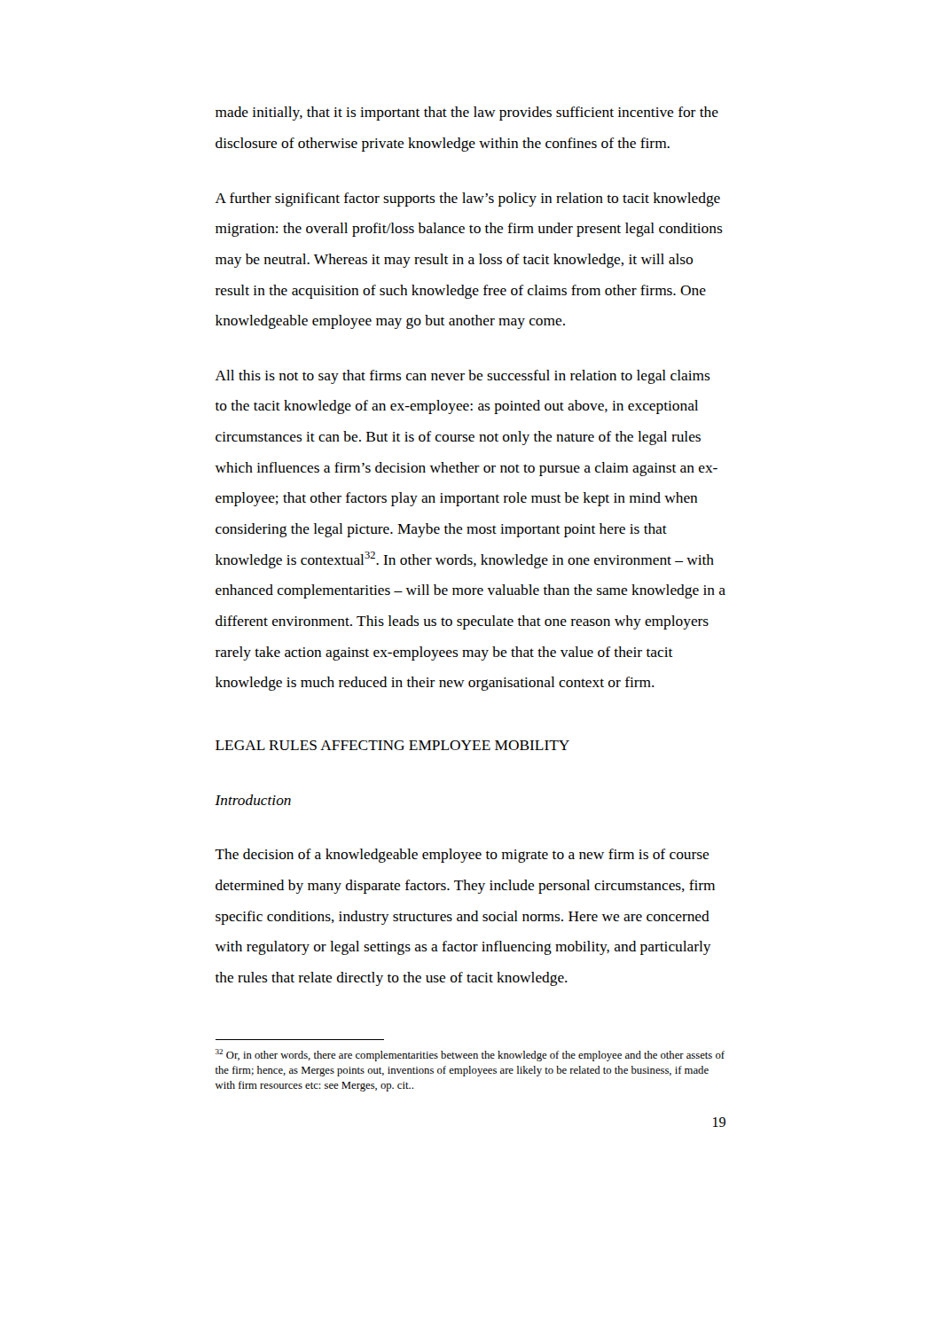made initially, that it is important that the law provides sufficient incentive for the disclosure of otherwise private knowledge within the confines of the firm.
A further significant factor supports the law’s policy in relation to tacit knowledge migration: the overall profit/loss balance to the firm under present legal conditions may be neutral. Whereas it may result in a loss of tacit knowledge, it will also result in the acquisition of such knowledge free of claims from other firms. One knowledgeable employee may go but another may come.
All this is not to say that firms can never be successful in relation to legal claims to the tacit knowledge of an ex-employee: as pointed out above, in exceptional circumstances it can be. But it is of course not only the nature of the legal rules which influences a firm’s decision whether or not to pursue a claim against an ex-employee; that other factors play an important role must be kept in mind when considering the legal picture. Maybe the most important point here is that knowledge is contextual32. In other words, knowledge in one environment – with enhanced complementarities – will be more valuable than the same knowledge in a different environment. This leads us to speculate that one reason why employers rarely take action against ex-employees may be that the value of their tacit knowledge is much reduced in their new organisational context or firm.
Legal rules affecting employee mobility
Introduction
The decision of a knowledgeable employee to migrate to a new firm is of course determined by many disparate factors. They include personal circumstances, firm specific conditions, industry structures and social norms. Here we are concerned with regulatory or legal settings as a factor influencing mobility, and particularly the rules that relate directly to the use of tacit knowledge.
32 Or, in other words, there are complementarities between the knowledge of the employee and the other assets of the firm; hence, as Merges points out, inventions of employees are likely to be related to the business, if made with firm resources etc: see Merges, op. cit..
19